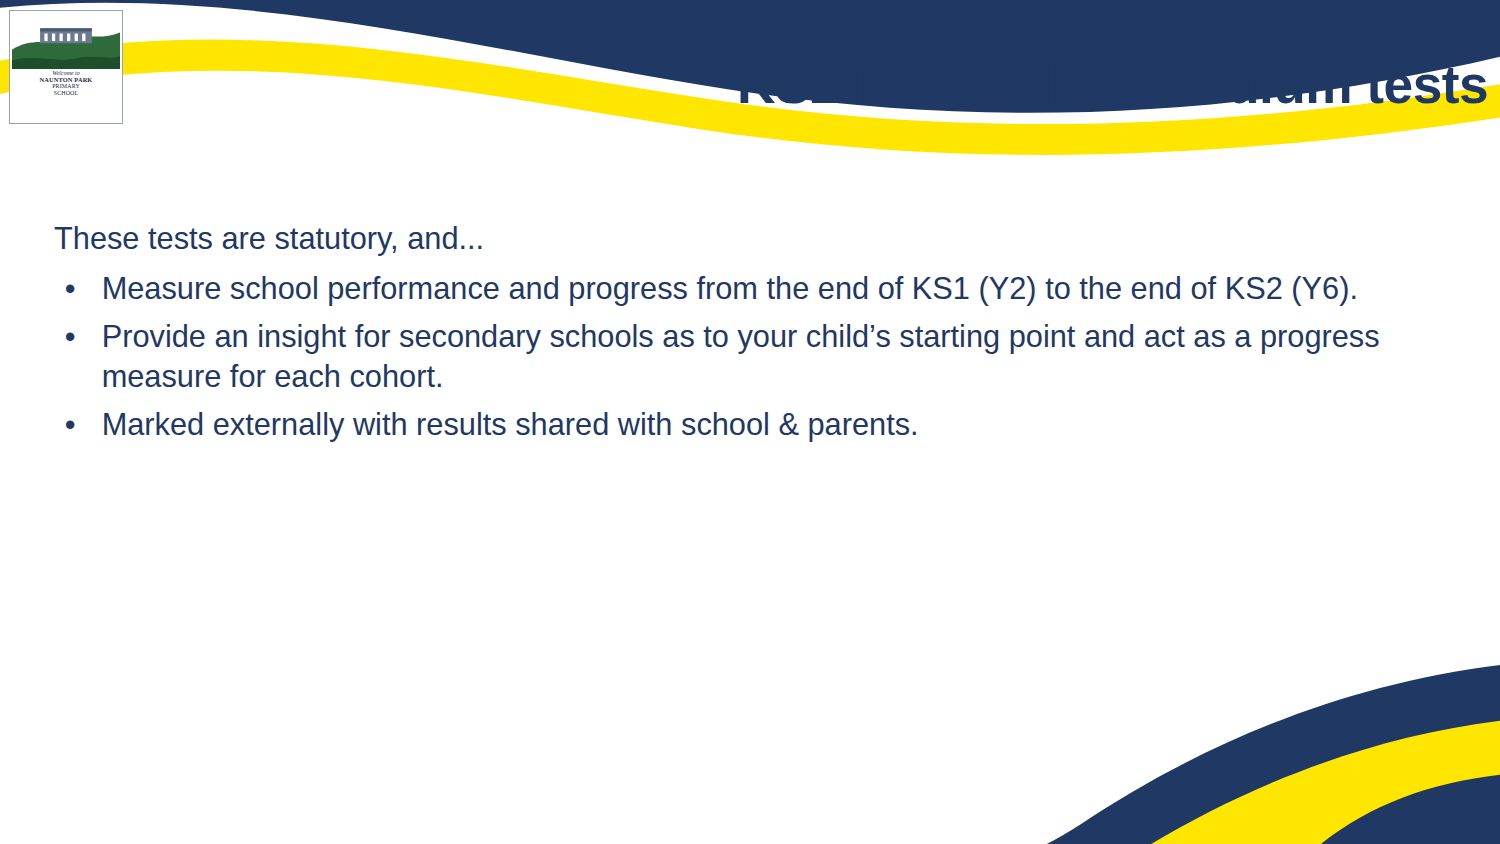Welcome to
NAUNTON PARK
PRIMARY
SCHOOL
KS2 National Curriculum tests
These tests are statutory, and...
Measure school performance and progress from the end of KS1 (Y2) to the end of KS2 (Y6).
Provide an insight for secondary schools as to your child’s starting point and act as a progress measure for each cohort.
Marked externally with results shared with school & parents.